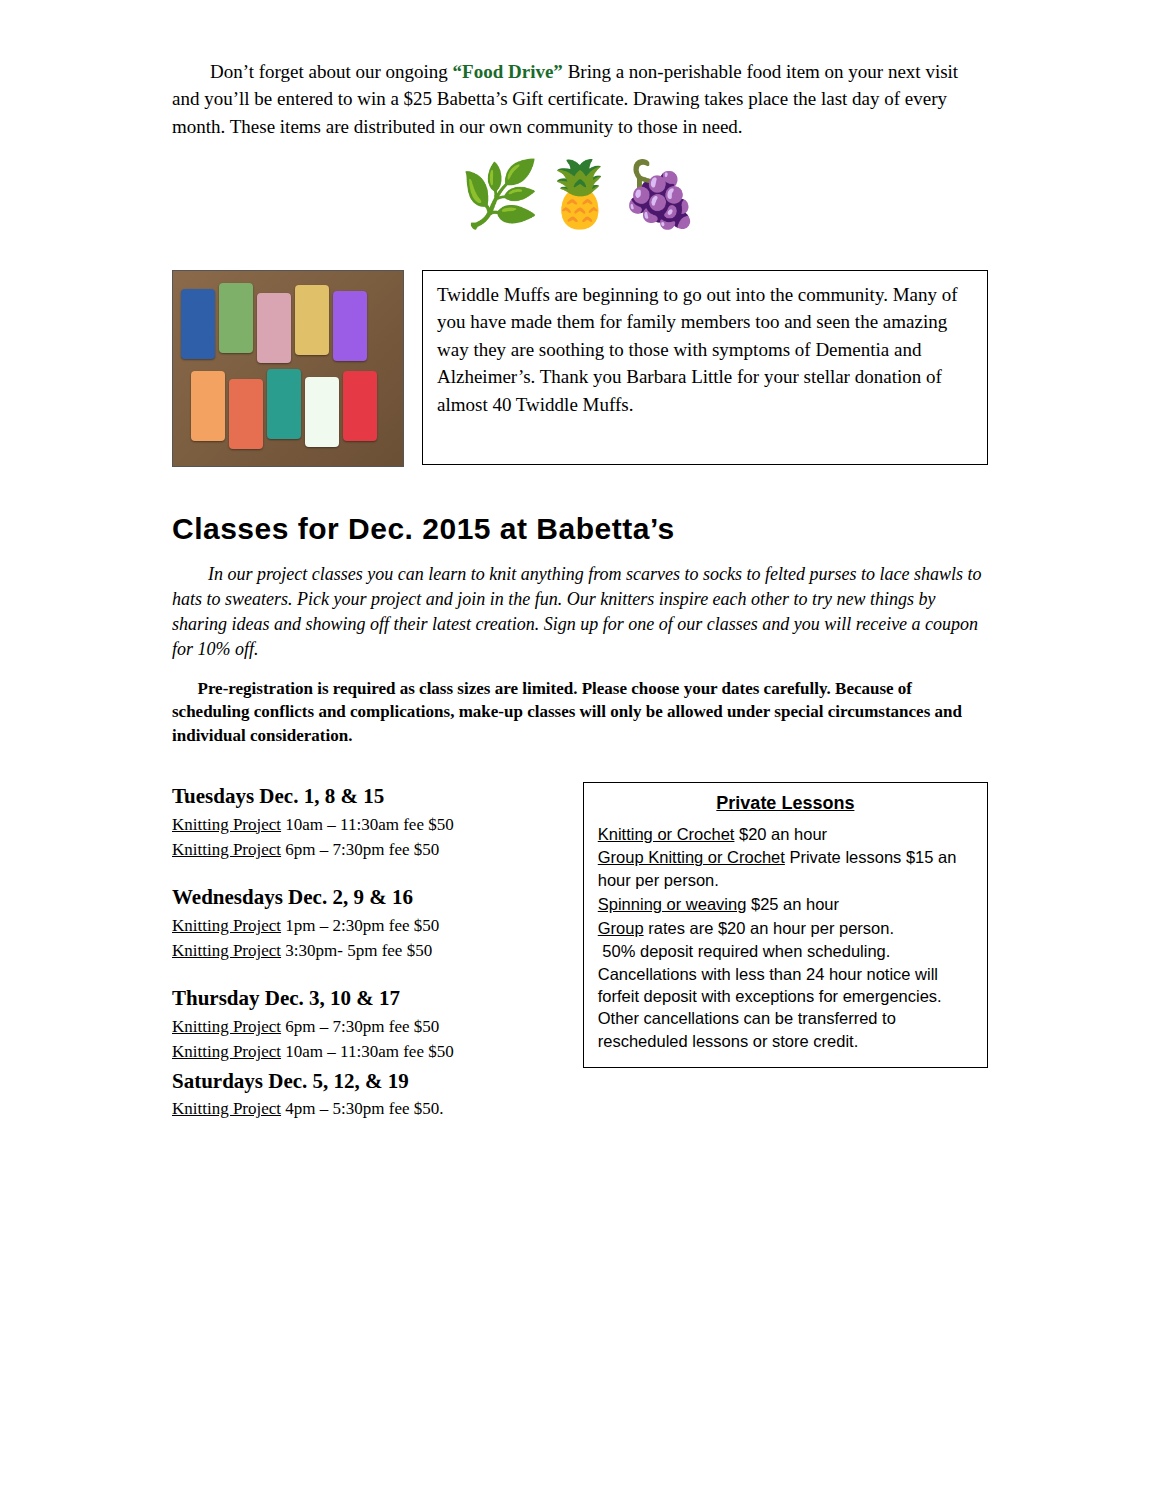Don’t forget about our ongoing “Food Drive” Bring a non-perishable food item on your next visit and you’ll be entered to win a $25 Babetta’s Gift certificate. Drawing takes place the last day of every month. These items are distributed in our own community to those in need.
🌿🍍🍇
Twiddle Muffs are beginning to go out into the community. Many of you have made them for family members too and seen the amazing way they are soothing to those with symptoms of Dementia and Alzheimer’s. Thank you Barbara Little for your stellar donation of almost 40 Twiddle Muffs.
Classes for Dec. 2015 at Babetta’s
In our project classes you can learn to knit anything from scarves to socks to felted purses to lace shawls to hats to sweaters. Pick your project and join in the fun. Our knitters inspire each other to try new things by sharing ideas and showing off their latest creation. Sign up for one of our classes and you will receive a coupon for 10% off.
Pre-registration is required as class sizes are limited. Please choose your dates carefully. Because of scheduling conflicts and complications, make-up classes will only be allowed under special circumstances and individual consideration.
Tuesdays Dec. 1, 8 & 15
Knitting Project 10am – 11:30am fee $50
Knitting Project 6pm – 7:30pm fee $50
Wednesdays Dec. 2, 9 & 16
Knitting Project 1pm – 2:30pm fee $50
Knitting Project 3:30pm- 5pm fee $50
Thursday Dec. 3, 10 & 17
Knitting Project 6pm – 7:30pm fee $50
Knitting Project 10am – 11:30am fee $50
Saturdays Dec. 5, 12, & 19
Knitting Project 4pm – 5:30pm fee $50.
Private Lessons
Knitting or Crochet $20 an hour
Group Knitting or Crochet Private lessons $15 an hour per person.
Spinning or weaving $25 an hour
Group rates are $20 an hour per person.
50% deposit required when scheduling. Cancellations with less than 24 hour notice will forfeit deposit with exceptions for emergencies. Other cancellations can be transferred to rescheduled lessons or store credit.